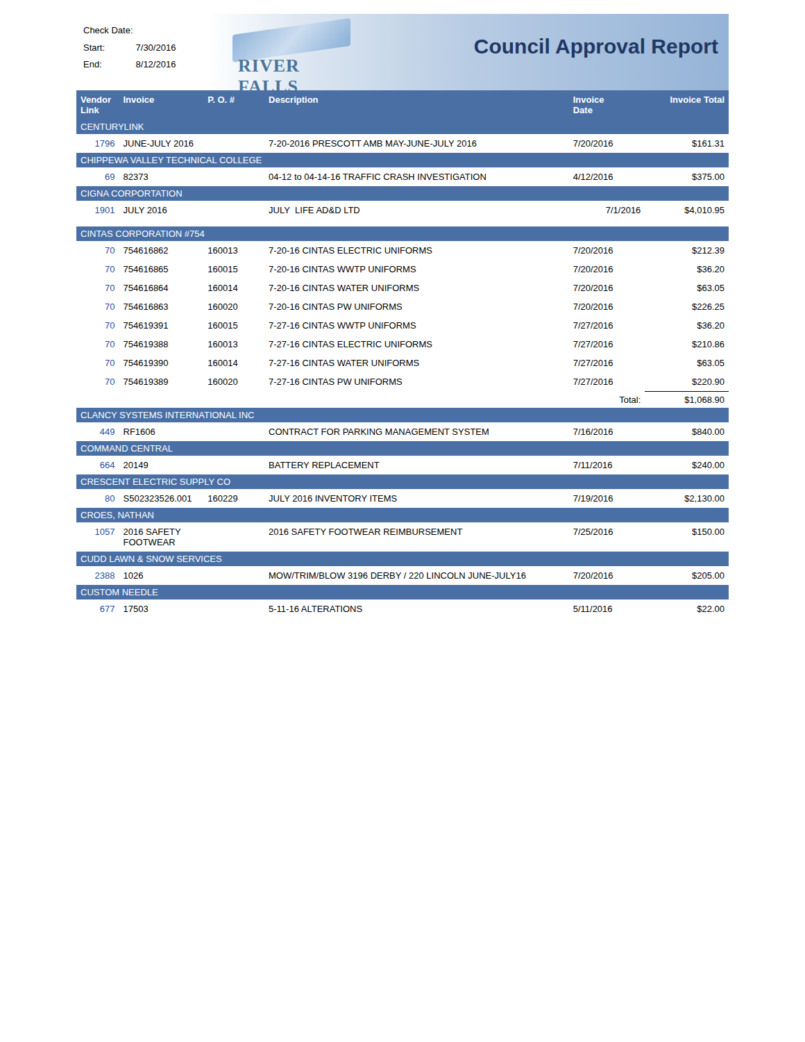| Check Date: | |
| Start: | 7/30/2016 |
| End: | 8/12/2016 |
RIVER FALLS
Council Approval Report
| Vendor Link | Invoice | P. O. # | Description | Invoice Date | Invoice Total |
| --- | --- | --- | --- | --- | --- |
| CENTURYLINK |
| 1796 | JUNE-JULY 2016 | | 7-20-2016 PRESCOTT AMB MAY-JUNE-JULY 2016 | 7/20/2016 | $161.31 |
| CHIPPEWA VALLEY TECHNICAL COLLEGE |
| 69 | 82373 | | 04-12 to 04-14-16 TRAFFIC CRASH INVESTIGATION | 4/12/2016 | $375.00 |
| CIGNA CORPORTATION |
| 1901 | JULY 2016 | | JULY LIFE AD&D LTD | 7/1/2016 | $4,010.95 |
| CINTAS CORPORATION #754 |
| 70 | 754616862 | 160013 | 7-20-16 CINTAS ELECTRIC UNIFORMS | 7/20/2016 | $212.39 |
| 70 | 754616865 | 160015 | 7-20-16 CINTAS WWTP UNIFORMS | 7/20/2016 | $36.20 |
| 70 | 754616864 | 160014 | 7-20-16 CINTAS WATER UNIFORMS | 7/20/2016 | $63.05 |
| 70 | 754616863 | 160020 | 7-20-16 CINTAS PW UNIFORMS | 7/20/2016 | $226.25 |
| 70 | 754619391 | 160015 | 7-27-16 CINTAS WWTP UNIFORMS | 7/27/2016 | $36.20 |
| 70 | 754619388 | 160013 | 7-27-16 CINTAS ELECTRIC UNIFORMS | 7/27/2016 | $210.86 |
| 70 | 754619390 | 160014 | 7-27-16 CINTAS WATER UNIFORMS | 7/27/2016 | $63.05 |
| 70 | 754619389 | 160020 | 7-27-16 CINTAS PW UNIFORMS | 7/27/2016 | $220.90 |
| | Total: | $1,068.90 |
| CLANCY SYSTEMS INTERNATIONAL INC |
| 449 | RF1606 | | CONTRACT FOR PARKING MANAGEMENT SYSTEM | 7/16/2016 | $840.00 |
| COMMAND CENTRAL |
| 664 | 20149 | | BATTERY REPLACEMENT | 7/11/2016 | $240.00 |
| CRESCENT ELECTRIC SUPPLY CO |
| 80 | S502323526.001 | 160229 | JULY 2016 INVENTORY ITEMS | 7/19/2016 | $2,130.00 |
| CROES, NATHAN |
| 1057 | 2016 SAFETY FOOTWEAR | | 2016 SAFETY FOOTWEAR REIMBURSEMENT | 7/25/2016 | $150.00 |
| CUDD LAWN & SNOW SERVICES |
| 2388 | 1026 | | MOW/TRIM/BLOW 3196 DERBY / 220 LINCOLN JUNE-JULY16 | 7/20/2016 | $205.00 |
| CUSTOM NEEDLE |
| 677 | 17503 | | 5-11-16 ALTERATIONS | 5/11/2016 | $22.00 |